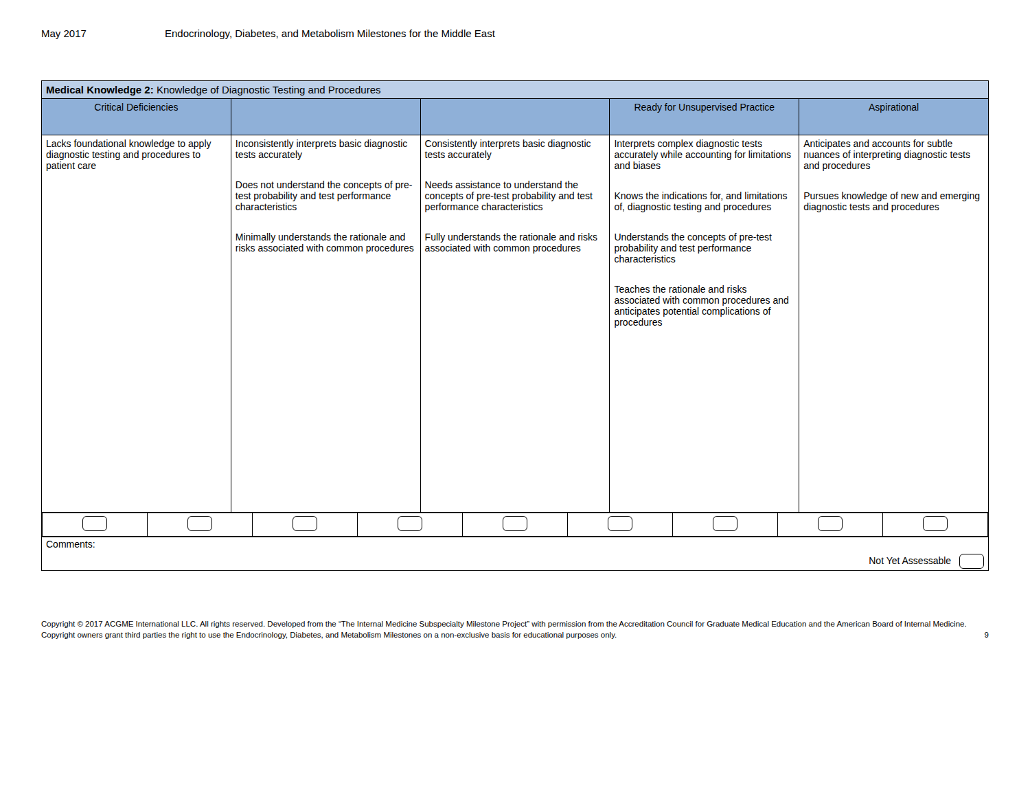May 2017
Endocrinology, Diabetes, and Metabolism Milestones for the Middle East
| Medical Knowledge 2: Knowledge of Diagnostic Testing and Procedures |
| Critical Deficiencies | | | Ready for Unsupervised Practice | Aspirational |
| Lacks foundational knowledge to apply diagnostic testing and procedures to patient care | Inconsistently interprets basic diagnostic tests accurately Does not understand the concepts of pre-test probability and test performance characteristics Minimally understands the rationale and risks associated with common procedures | Consistently interprets basic diagnostic tests accurately Needs assistance to understand the concepts of pre-test probability and test performance characteristics Fully understands the rationale and risks associated with common procedures | Interprets complex diagnostic tests accurately while accounting for limitations and biases Knows the indications for, and limitations of, diagnostic testing and procedures Understands the concepts of pre-test probability and test performance characteristics Teaches the rationale and risks associated with common procedures and anticipates potential complications of procedures | Anticipates and accounts for subtle nuances of interpreting diagnostic tests and procedures Pursues knowledge of new and emerging diagnostic tests and procedures |
| Comments: Not Yet Assessable |
Copyright © 2017 ACGME International LLC. All rights reserved. Developed from the “The Internal Medicine Subspecialty Milestone Project” with permission from the Accreditation Council for Graduate Medical Education and the American Board of Internal Medicine. Copyright owners grant third parties the right to use the Endocrinology, Diabetes, and Metabolism Milestones on a non-exclusive basis for educational purposes only. 9